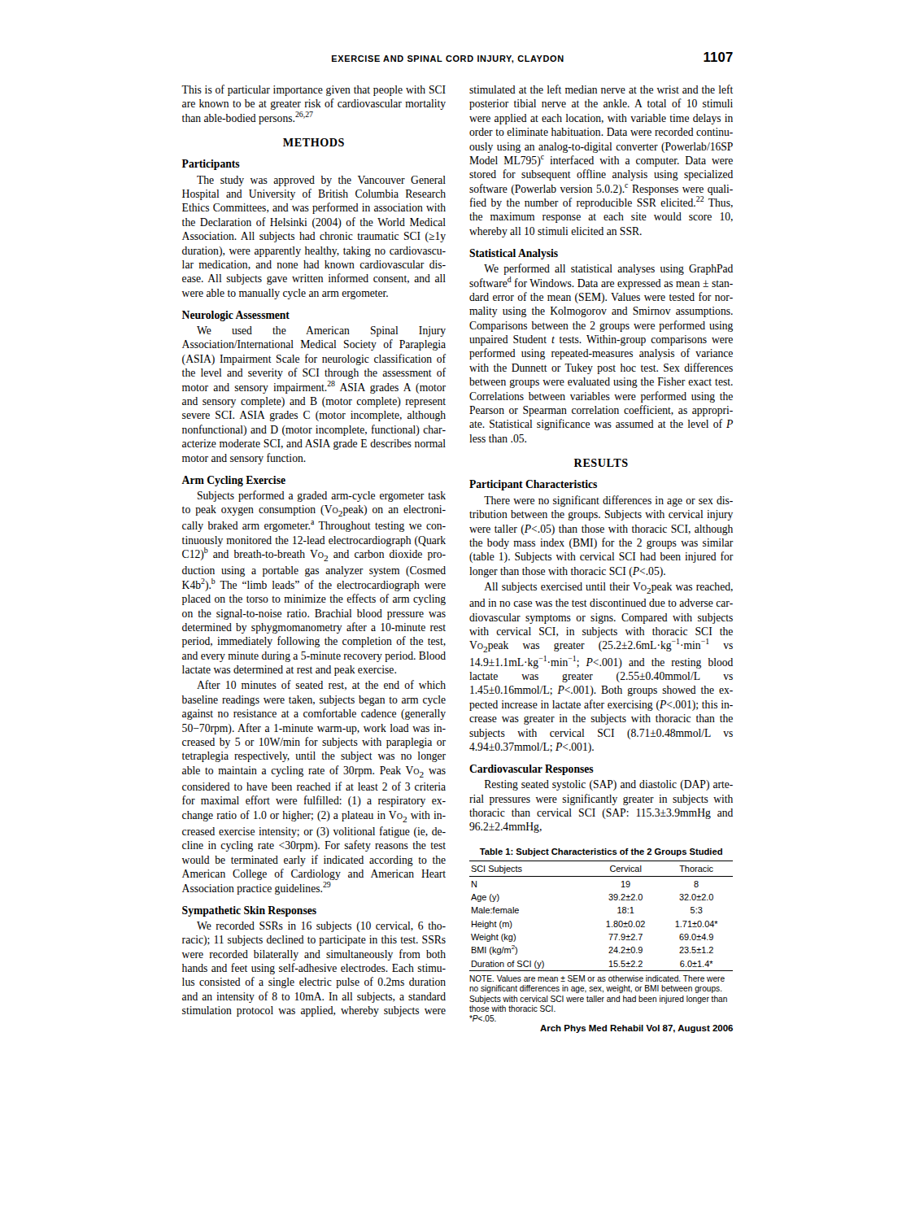Exercise and Spinal Cord Injury, Claydon
1107
This is of particular importance given that people with SCI are known to be at greater risk of cardiovascular mortality than able-bodied persons.26,27
Methods
Participants
The study was approved by the Vancouver General Hospital and University of British Columbia Research Ethics Committees, and was performed in association with the Declaration of Helsinki (2004) of the World Medical Association. All subjects had chronic traumatic SCI (≥1y duration), were apparently healthy, taking no cardiovascular medication, and none had known cardiovascular disease. All subjects gave written informed consent, and all were able to manually cycle an arm ergometer.
Neurologic Assessment
We used the American Spinal Injury Association/International Medical Society of Paraplegia (ASIA) Impairment Scale for neurologic classification of the level and severity of SCI through the assessment of motor and sensory impairment.28 ASIA grades A (motor and sensory complete) and B (motor complete) represent severe SCI. ASIA grades C (motor incomplete, although nonfunctional) and D (motor incomplete, functional) characterize moderate SCI, and ASIA grade E describes normal motor and sensory function.
Arm Cycling Exercise
Subjects performed a graded arm-cycle ergometer task to peak oxygen consumption (Vo2peak) on an electronically braked arm ergometer.a Throughout testing we continuously monitored the 12-lead electrocardiograph (Quark C12)b and breath-to-breath Vo2 and carbon dioxide production using a portable gas analyzer system (Cosmed K4b2).b The “limb leads” of the electrocardiograph were placed on the torso to minimize the effects of arm cycling on the signal-to-noise ratio. Brachial blood pressure was determined by sphygmomanometry after a 10-minute rest period, immediately following the completion of the test, and every minute during a 5-minute recovery period. Blood lactate was determined at rest and peak exercise.
After 10 minutes of seated rest, at the end of which baseline readings were taken, subjects began to arm cycle against no resistance at a comfortable cadence (generally 50−70rpm). After a 1-minute warm-up, work load was increased by 5 or 10W/min for subjects with paraplegia or tetraplegia respectively, until the subject was no longer able to maintain a cycling rate of 30rpm. Peak Vo2 was considered to have been reached if at least 2 of 3 criteria for maximal effort were fulfilled: (1) a respiratory exchange ratio of 1.0 or higher; (2) a plateau in Vo2 with increased exercise intensity; or (3) volitional fatigue (ie, decline in cycling rate <30rpm). For safety reasons the test would be terminated early if indicated according to the American College of Cardiology and American Heart Association practice guidelines.29
Sympathetic Skin Responses
We recorded SSRs in 16 subjects (10 cervical, 6 thoracic); 11 subjects declined to participate in this test. SSRs were recorded bilaterally and simultaneously from both hands and feet using self-adhesive electrodes. Each stimulus consisted of a single electric pulse of 0.2ms duration and an intensity of 8 to 10mA. In all subjects, a standard stimulation protocol was applied, whereby subjects were stimulated at the left median nerve at the wrist and the left posterior tibial nerve at the ankle. A total of 10 stimuli were applied at each location, with variable time delays in order to eliminate habituation. Data were recorded continuously using an analog-to-digital converter (Powerlab/16SP Model ML795)c interfaced with a computer. Data were stored for subsequent offline analysis using specialized software (Powerlab version 5.0.2).c Responses were qualified by the number of reproducible SSR elicited.22 Thus, the maximum response at each site would score 10, whereby all 10 stimuli elicited an SSR.
Statistical Analysis
We performed all statistical analyses using GraphPad softwared for Windows. Data are expressed as mean ± standard error of the mean (SEM). Values were tested for normality using the Kolmogorov and Smirnov assumptions. Comparisons between the 2 groups were performed using unpaired Student t tests. Within-group comparisons were performed using repeated-measures analysis of variance with the Dunnett or Tukey post hoc test. Sex differences between groups were evaluated using the Fisher exact test. Correlations between variables were performed using the Pearson or Spearman correlation coefficient, as appropriate. Statistical significance was assumed at the level of P less than .05.
Results
Participant Characteristics
There were no significant differences in age or sex distribution between the groups. Subjects with cervical injury were taller (P<.05) than those with thoracic SCI, although the body mass index (BMI) for the 2 groups was similar (table 1). Subjects with cervical SCI had been injured for longer than those with thoracic SCI (P<.05).
All subjects exercised until their Vo2peak was reached, and in no case was the test discontinued due to adverse cardiovascular symptoms or signs. Compared with subjects with cervical SCI, in subjects with thoracic SCI the Vo2peak was greater (25.2±2.6mL·kg−1·min−1 vs 14.9±1.1mL·kg−1·min−1; P<.001) and the resting blood lactate was greater (2.55±0.40mmol/L vs 1.45±0.16mmol/L; P<.001). Both groups showed the expected increase in lactate after exercising (P<.001); this increase was greater in the subjects with thoracic than the subjects with cervical SCI (8.71±0.48mmol/L vs 4.94±0.37mmol/L; P<.001).
Cardiovascular Responses
Resting seated systolic (SAP) and diastolic (DAP) arterial pressures were significantly greater in subjects with thoracic than cervical SCI (SAP: 115.3±3.9mmHg and 96.2±2.4mmHg,
Table 1: Subject Characteristics of the 2 Groups Studied
| SCI Subjects | Cervical | Thoracic |
| --- | --- | --- |
| N | 19 | 8 |
| Age (y) | 39.2±2.0 | 32.0±2.0 |
| Male:female | 18:1 | 5:3 |
| Height (m) | 1.80±0.02 | 1.71±0.04* |
| Weight (kg) | 77.9±2.7 | 69.0±4.9 |
| BMI (kg/m 2 ) | 24.2±0.9 | 23.5±1.2 |
| Duration of SCI (y) | 15.5±2.2 | 6.0±1.4* |
NOTE. Values are mean ± SEM or as otherwise indicated. There were no significant differences in age, sex, weight, or BMI between groups. Subjects with cervical SCI were taller and had been injured longer than those with thoracic SCI.
*P<.05.
Arch Phys Med Rehabil Vol 87, August 2006